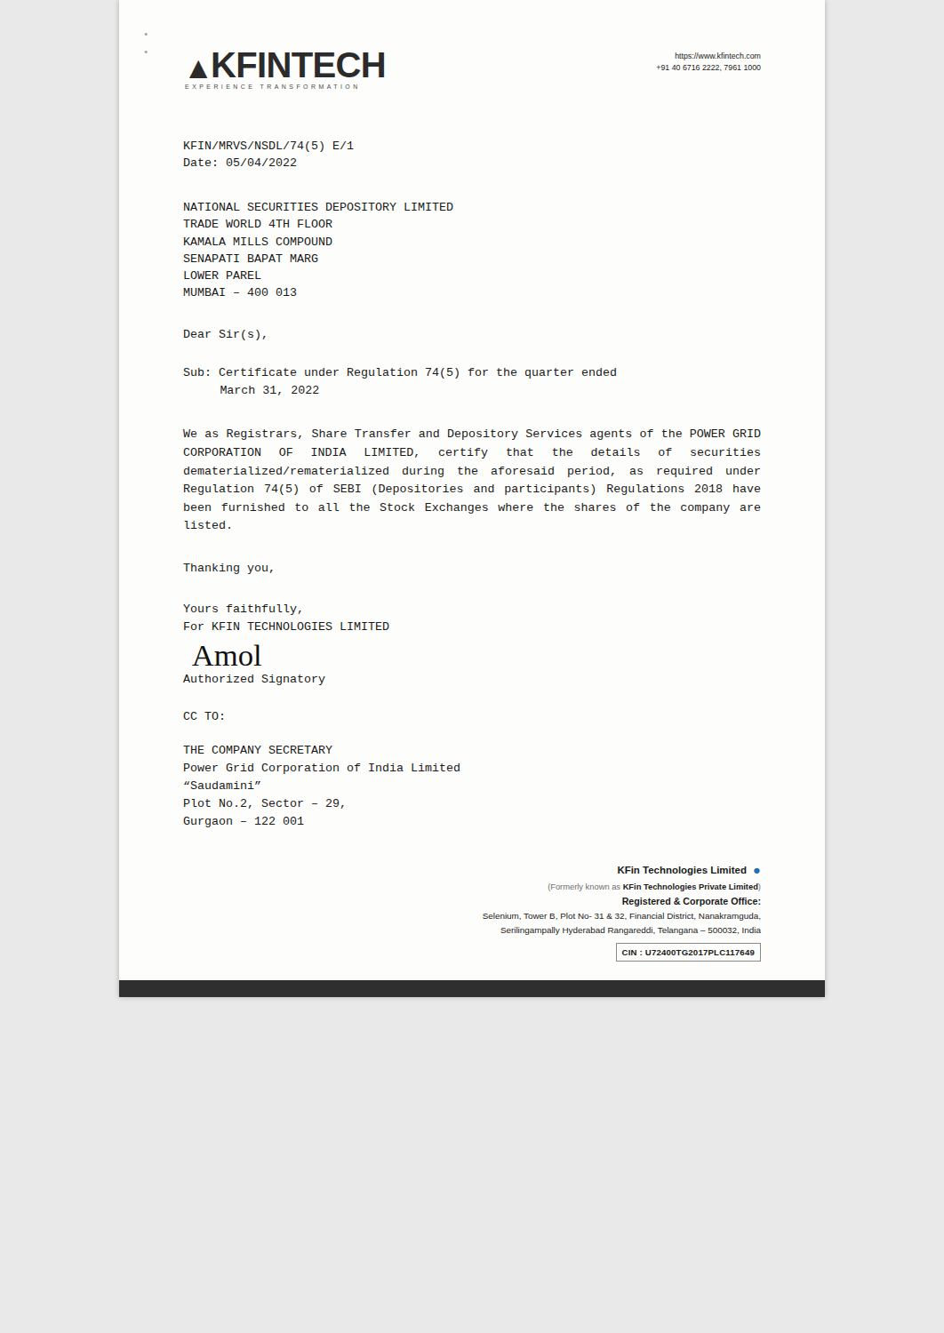•
•
▲KFINTECH
EXPERIENCE TRANSFORMATION
https://www.kfintech.com
+91 40 6716 2222, 7961 1000
KFIN/MRVS/NSDL/74(5) E/1
Date: 05/04/2022
NATIONAL SECURITIES DEPOSITORY LIMITED
TRADE WORLD 4TH FLOOR
KAMALA MILLS COMPOUND
SENAPATI BAPAT MARG
LOWER PAREL
MUMBAI – 400 013
Dear Sir(s),
Sub: Certificate under Regulation 74(5) for the quarter ended
March 31, 2022
We as Registrars, Share Transfer and Depository Services agents of the POWER GRID CORPORATION OF INDIA LIMITED, certify that the details of securities dematerialized/rematerialized during the aforesaid period, as required under Regulation 74(5) of SEBI (Depositories and participants) Regulations 2018 have been furnished to all the Stock Exchanges where the shares of the company are listed.
Thanking you,
Yours faithfully,
For KFIN TECHNOLOGIES LIMITED
Amol
Authorized Signatory
CC TO:
THE COMPANY SECRETARY
Power Grid Corporation of India Limited
“Saudamini”
Plot No.2, Sector – 29,
Gurgaon – 122 001
KFin Technologies Limited ●
(Formerly known as KFin Technologies Private Limited)
Registered & Corporate Office:
Selenium, Tower B, Plot No- 31 & 32, Financial District, Nanakramguda,
Serilingampally Hyderabad Rangareddi, Telangana – 500032, India
CIN : U72400TG2017PLC117649